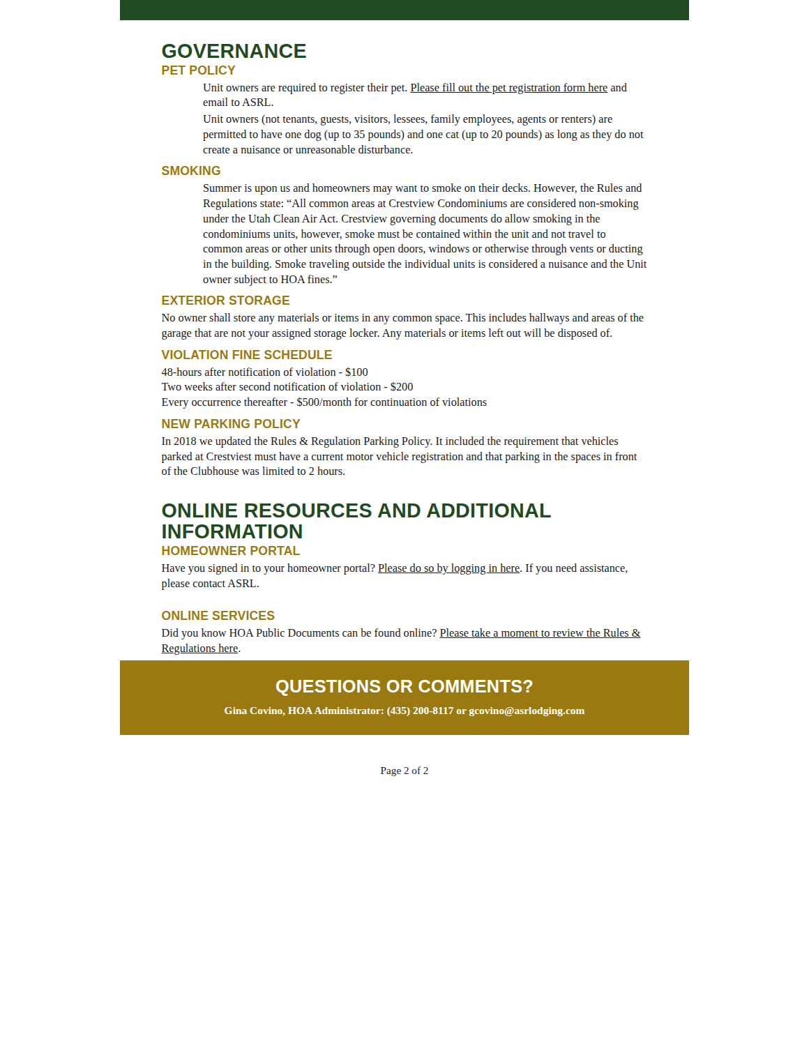Governance
Pet Policy
Unit owners are required to register their pet. Please fill out the pet registration form here and email to ASRL.
Unit owners (not tenants, guests, visitors, lessees, family employees, agents or renters) are permitted to have one dog (up to 35 pounds) and one cat (up to 20 pounds) as long as they do not create a nuisance or unreasonable disturbance.
Smoking
Summer is upon us and homeowners may want to smoke on their decks. However, the Rules and Regulations state: “All common areas at Crestview Condominiums are considered non-smoking under the Utah Clean Air Act. Crestview governing documents do allow smoking in the condominiums units, however, smoke must be contained within the unit and not travel to common areas or other units through open doors, windows or otherwise through vents or ducting in the building. Smoke traveling outside the individual units is considered a nuisance and the Unit owner subject to HOA fines.”
Exterior Storage
No owner shall store any materials or items in any common space. This includes hallways and areas of the garage that are not your assigned storage locker. Any materials or items left out will be disposed of.
Violation Fine Schedule
48-hours after notification of violation - $100
Two weeks after second notification of violation - $200
Every occurrence thereafter - $500/month for continuation of violations
New Parking Policy
In 2018 we updated the Rules & Regulation Parking Policy. It included the requirement that vehicles parked at Crestviest must have a current motor vehicle registration and that parking in the spaces in front of the Clubhouse was limited to 2 hours.
Online Resources and Additional Information
Homeowner Portal
Have you signed in to your homeowner portal? Please do so by logging in here. If you need assistance, please contact ASRL.
Online Services
Did you know HOA Public Documents can be found online? Please take a moment to review the Rules & Regulations here.
Questions or Comments?
Gina Covino, HOA Administrator: (435) 200-8117 or gcovino@asrlodging.com
Page 2 of 2